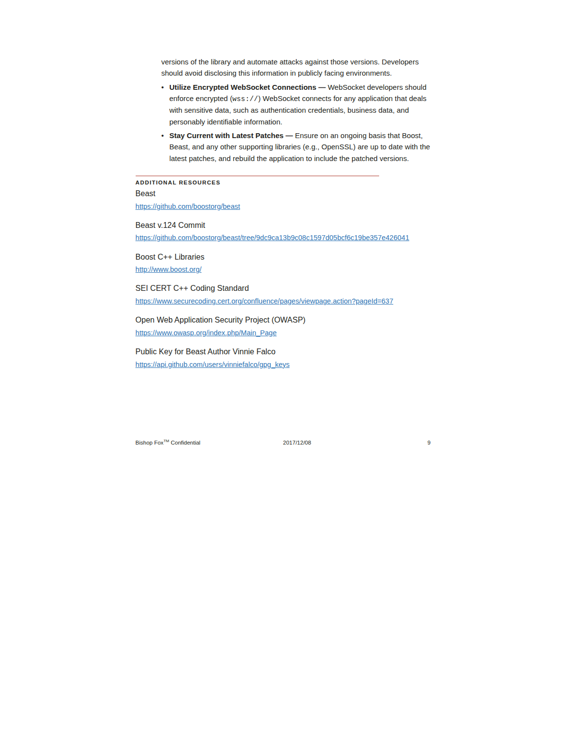versions of the library and automate attacks against those versions. Developers should avoid disclosing this information in publicly facing environments.
Utilize Encrypted WebSocket Connections — WebSocket developers should enforce encrypted (wss://) WebSocket connects for any application that deals with sensitive data, such as authentication credentials, business data, and personably identifiable information.
Stay Current with Latest Patches — Ensure on an ongoing basis that Boost, Beast, and any other supporting libraries (e.g., OpenSSL) are up to date with the latest patches, and rebuild the application to include the patched versions.
Additional Resources
Beast https://github.com/boostorg/beast
Beast v.124 Commit https://github.com/boostorg/beast/tree/9dc9ca13b9c08c1597d05bcf6c19be357e426041
Boost C++ Libraries http://www.boost.org/
SEI CERT C++ Coding Standard https://www.securecoding.cert.org/confluence/pages/viewpage.action?pageId=637
Open Web Application Security Project (OWASP) https://www.owasp.org/index.php/Main_Page
Public Key for Beast Author Vinnie Falco https://api.github.com/users/vinniefalco/gpg_keys
Bishop FoxTM Confidential 2017/12/08 9